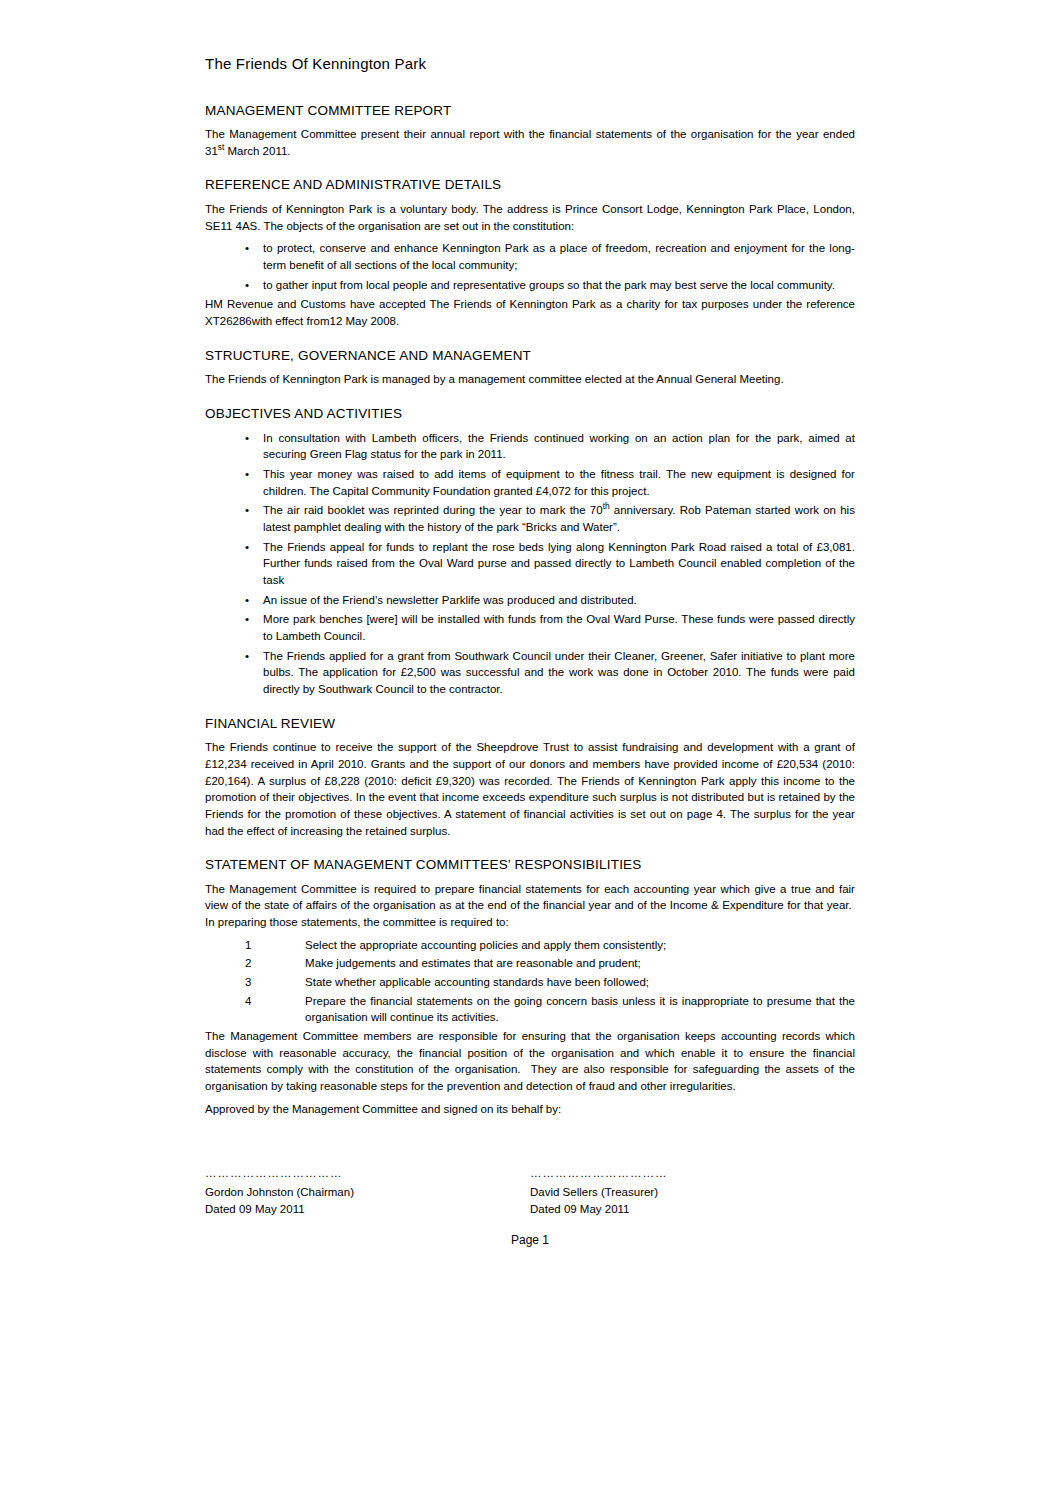The Friends Of Kennington Park
MANAGEMENT COMMITTEE REPORT
The Management Committee present their annual report with the financial statements of the organisation for the year ended 31st March 2011.
REFERENCE AND ADMINISTRATIVE DETAILS
The Friends of Kennington Park is a voluntary body. The address is Prince Consort Lodge, Kennington Park Place, London, SE11 4AS. The objects of the organisation are set out in the constitution:
to protect, conserve and enhance Kennington Park as a place of freedom, recreation and enjoyment for the long-term benefit of all sections of the local community;
to gather input from local people and representative groups so that the park may best serve the local community.
HM Revenue and Customs have accepted The Friends of Kennington Park as a charity for tax purposes under the reference XT26286with effect from12 May 2008.
STRUCTURE, GOVERNANCE AND MANAGEMENT
The Friends of Kennington Park is managed by a management committee elected at the Annual General Meeting.
OBJECTIVES AND ACTIVITIES
In consultation with Lambeth officers, the Friends continued working on an action plan for the park, aimed at securing Green Flag status for the park in 2011.
This year money was raised to add items of equipment to the fitness trail. The new equipment is designed for children. The Capital Community Foundation granted £4,072 for this project.
The air raid booklet was reprinted during the year to mark the 70th anniversary. Rob Pateman started work on his latest pamphlet dealing with the history of the park “Bricks and Water”.
The Friends appeal for funds to replant the rose beds lying along Kennington Park Road raised a total of £3,081. Further funds raised from the Oval Ward purse and passed directly to Lambeth Council enabled completion of the task
An issue of the Friend’s newsletter Parklife was produced and distributed.
More park benches [were] will be installed with funds from the Oval Ward Purse. These funds were passed directly to Lambeth Council.
The Friends applied for a grant from Southwark Council under their Cleaner, Greener, Safer initiative to plant more bulbs. The application for £2,500 was successful and the work was done in October 2010. The funds were paid directly by Southwark Council to the contractor.
FINANCIAL REVIEW
The Friends continue to receive the support of the Sheepdrove Trust to assist fundraising and development with a grant of £12,234 received in April 2010. Grants and the support of our donors and members have provided income of £20,534 (2010: £20,164). A surplus of £8,228 (2010: deficit £9,320) was recorded. The Friends of Kennington Park apply this income to the promotion of their objectives. In the event that income exceeds expenditure such surplus is not distributed but is retained by the Friends for the promotion of these objectives. A statement of financial activities is set out on page 4. The surplus for the year had the effect of increasing the retained surplus.
STATEMENT OF MANAGEMENT COMMITTEES’ RESPONSIBILITIES
The Management Committee is required to prepare financial statements for each accounting year which give a true and fair view of the state of affairs of the organisation as at the end of the financial year and of the Income & Expenditure for that year. In preparing those statements, the committee is required to:
1 Select the appropriate accounting policies and apply them consistently;
2 Make judgements and estimates that are reasonable and prudent;
3 State whether applicable accounting standards have been followed;
4 Prepare the financial statements on the going concern basis unless it is inappropriate to presume that the organisation will continue its activities.
The Management Committee members are responsible for ensuring that the organisation keeps accounting records which disclose with reasonable accuracy, the financial position of the organisation and which enable it to ensure the financial statements comply with the constitution of the organisation. They are also responsible for safeguarding the assets of the organisation by taking reasonable steps for the prevention and detection of fraud and other irregularities.
Approved by the Management Committee and signed on its behalf by:
| …………………………… Gordon Johnston (Chairman) Dated 09 May 2011 | …………………………… David Sellers (Treasurer) Dated 09 May 2011 |
Page 1